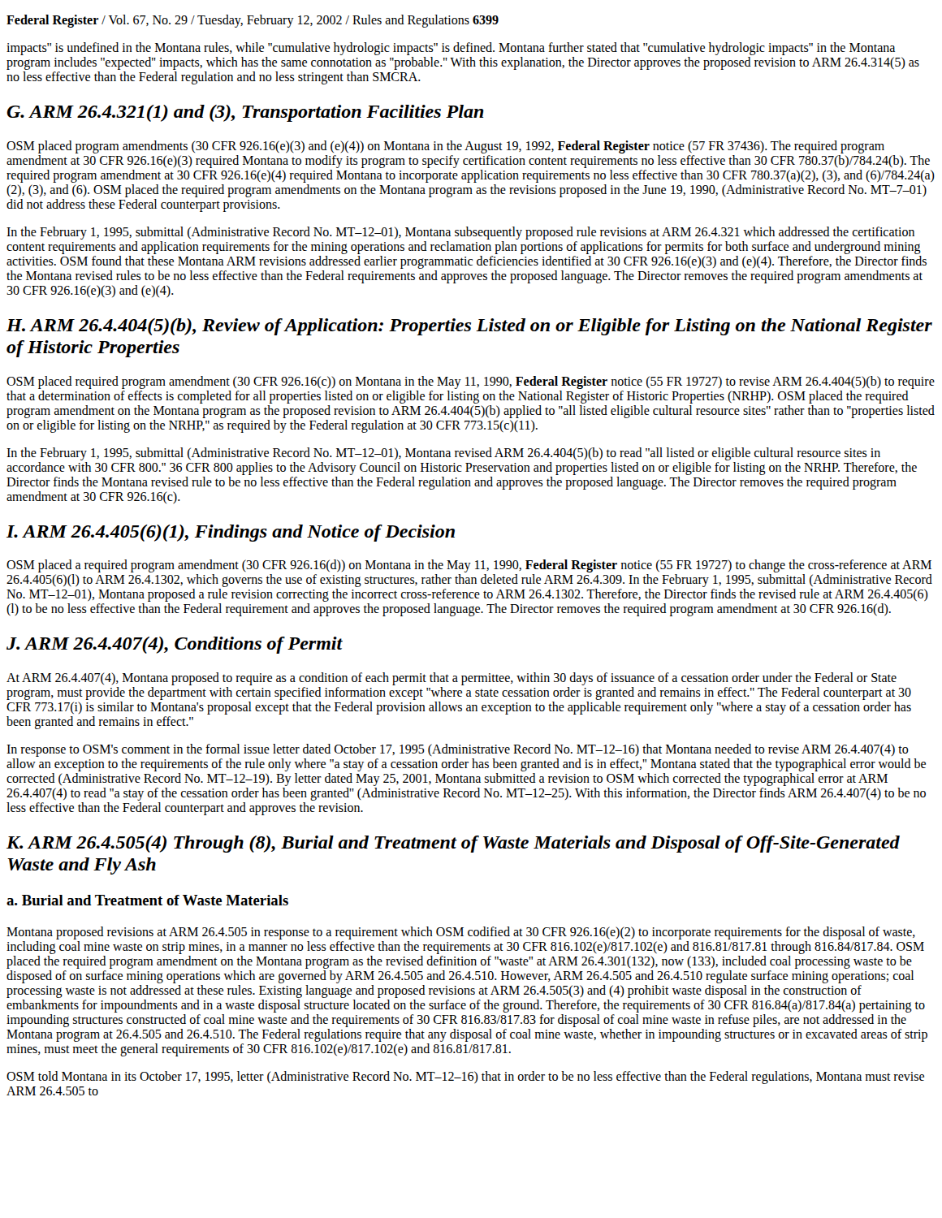Federal Register / Vol. 67, No. 29 / Tuesday, February 12, 2002 / Rules and Regulations 6399
impacts'' is undefined in the Montana rules, while ''cumulative hydrologic impacts'' is defined. Montana further stated that ''cumulative hydrologic impacts'' in the Montana program includes ''expected'' impacts, which has the same connotation as ''probable.'' With this explanation, the Director approves the proposed revision to ARM 26.4.314(5) as no less effective than the Federal regulation and no less stringent than SMCRA.
G. ARM 26.4.321(1) and (3), Transportation Facilities Plan
OSM placed program amendments (30 CFR 926.16(e)(3) and (e)(4)) on Montana in the August 19, 1992, Federal Register notice (57 FR 37436). The required program amendment at 30 CFR 926.16(e)(3) required Montana to modify its program to specify certification content requirements no less effective than 30 CFR 780.37(b)/784.24(b). The required program amendment at 30 CFR 926.16(e)(4) required Montana to incorporate application requirements no less effective than 30 CFR 780.37(a)(2), (3), and (6)/784.24(a)(2), (3), and (6). OSM placed the required program amendments on the Montana program as the revisions proposed in the June 19, 1990, (Administrative Record No. MT–7–01) did not address these Federal counterpart provisions.
In the February 1, 1995, submittal (Administrative Record No. MT–12–01), Montana subsequently proposed rule revisions at ARM 26.4.321 which addressed the certification content requirements and application requirements for the mining operations and reclamation plan portions of applications for permits for both surface and underground mining activities. OSM found that these Montana ARM revisions addressed earlier programmatic deficiencies identified at 30 CFR 926.16(e)(3) and (e)(4). Therefore, the Director finds the Montana revised rules to be no less effective than the Federal requirements and approves the proposed language. The Director removes the required program amendments at 30 CFR 926.16(e)(3) and (e)(4).
H. ARM 26.4.404(5)(b), Review of Application: Properties Listed on or Eligible for Listing on the National Register of Historic Properties
OSM placed required program amendment (30 CFR 926.16(c)) on Montana in the May 11, 1990, Federal Register notice (55 FR 19727) to revise ARM 26.4.404(5)(b) to require that a determination of effects is completed for all properties listed on or eligible for listing on the National Register of Historic Properties (NRHP). OSM placed the required program amendment on the Montana program as the proposed revision to ARM 26.4.404(5)(b) applied to ''all listed eligible cultural resource sites'' rather than to ''properties listed on or eligible for listing on the NRHP,'' as required by the Federal regulation at 30 CFR 773.15(c)(11).
In the February 1, 1995, submittal (Administrative Record No. MT–12–01), Montana revised ARM 26.4.404(5)(b) to read ''all listed or eligible cultural resource sites in accordance with 30 CFR 800.'' 36 CFR 800 applies to the Advisory Council on Historic Preservation and properties listed on or eligible for listing on the NRHP. Therefore, the Director finds the Montana revised rule to be no less effective than the Federal regulation and approves the proposed language. The Director removes the required program amendment at 30 CFR 926.16(c).
I. ARM 26.4.405(6)(1), Findings and Notice of Decision
OSM placed a required program amendment (30 CFR 926.16(d)) on Montana in the May 11, 1990, Federal Register notice (55 FR 19727) to change the cross-reference at ARM 26.4.405(6)(l) to ARM 26.4.1302, which governs the use of existing structures, rather than deleted rule ARM 26.4.309. In the February 1, 1995, submittal (Administrative Record No. MT–12–01), Montana proposed a rule revision correcting the incorrect cross-reference to ARM 26.4.1302. Therefore, the Director finds the revised rule at ARM 26.4.405(6)(l) to be no less effective than the Federal requirement and approves the proposed language. The Director removes the required program amendment at 30 CFR 926.16(d).
J. ARM 26.4.407(4), Conditions of Permit
At ARM 26.4.407(4), Montana proposed to require as a condition of each permit that a permittee, within 30 days of issuance of a cessation order under the Federal or State program, must provide the department with certain specified information except ''where a state cessation order is granted and remains in effect.'' The Federal counterpart at 30 CFR 773.17(i) is similar to Montana's proposal except that the Federal provision allows an exception to the applicable requirement only ''where a stay of a cessation order has been granted and remains in effect.''
In response to OSM's comment in the formal issue letter dated October 17, 1995 (Administrative Record No. MT–12–16) that Montana needed to revise ARM 26.4.407(4) to allow an exception to the requirements of the rule only where ''a stay of a cessation order has been granted and is in effect,'' Montana stated that the typographical error would be corrected (Administrative Record No. MT–12–19). By letter dated May 25, 2001, Montana submitted a revision to OSM which corrected the typographical error at ARM 26.4.407(4) to read ''a stay of the cessation order has been granted'' (Administrative Record No. MT–12–25). With this information, the Director finds ARM 26.4.407(4) to be no less effective than the Federal counterpart and approves the revision.
K. ARM 26.4.505(4) Through (8), Burial and Treatment of Waste Materials and Disposal of Off-Site-Generated Waste and Fly Ash
a. Burial and Treatment of Waste Materials
Montana proposed revisions at ARM 26.4.505 in response to a requirement which OSM codified at 30 CFR 926.16(e)(2) to incorporate requirements for the disposal of waste, including coal mine waste on strip mines, in a manner no less effective than the requirements at 30 CFR 816.102(e)/817.102(e) and 816.81/817.81 through 816.84/817.84. OSM placed the required program amendment on the Montana program as the revised definition of ''waste'' at ARM 26.4.301(132), now (133), included coal processing waste to be disposed of on surface mining operations which are governed by ARM 26.4.505 and 26.4.510. However, ARM 26.4.505 and 26.4.510 regulate surface mining operations; coal processing waste is not addressed at these rules. Existing language and proposed revisions at ARM 26.4.505(3) and (4) prohibit waste disposal in the construction of embankments for impoundments and in a waste disposal structure located on the surface of the ground. Therefore, the requirements of 30 CFR 816.84(a)/817.84(a) pertaining to impounding structures constructed of coal mine waste and the requirements of 30 CFR 816.83/817.83 for disposal of coal mine waste in refuse piles, are not addressed in the Montana program at 26.4.505 and 26.4.510. The Federal regulations require that any disposal of coal mine waste, whether in impounding structures or in excavated areas of strip mines, must meet the general requirements of 30 CFR 816.102(e)/817.102(e) and 816.81/817.81.
OSM told Montana in its October 17, 1995, letter (Administrative Record No. MT–12–16) that in order to be no less effective than the Federal regulations, Montana must revise ARM 26.4.505 to